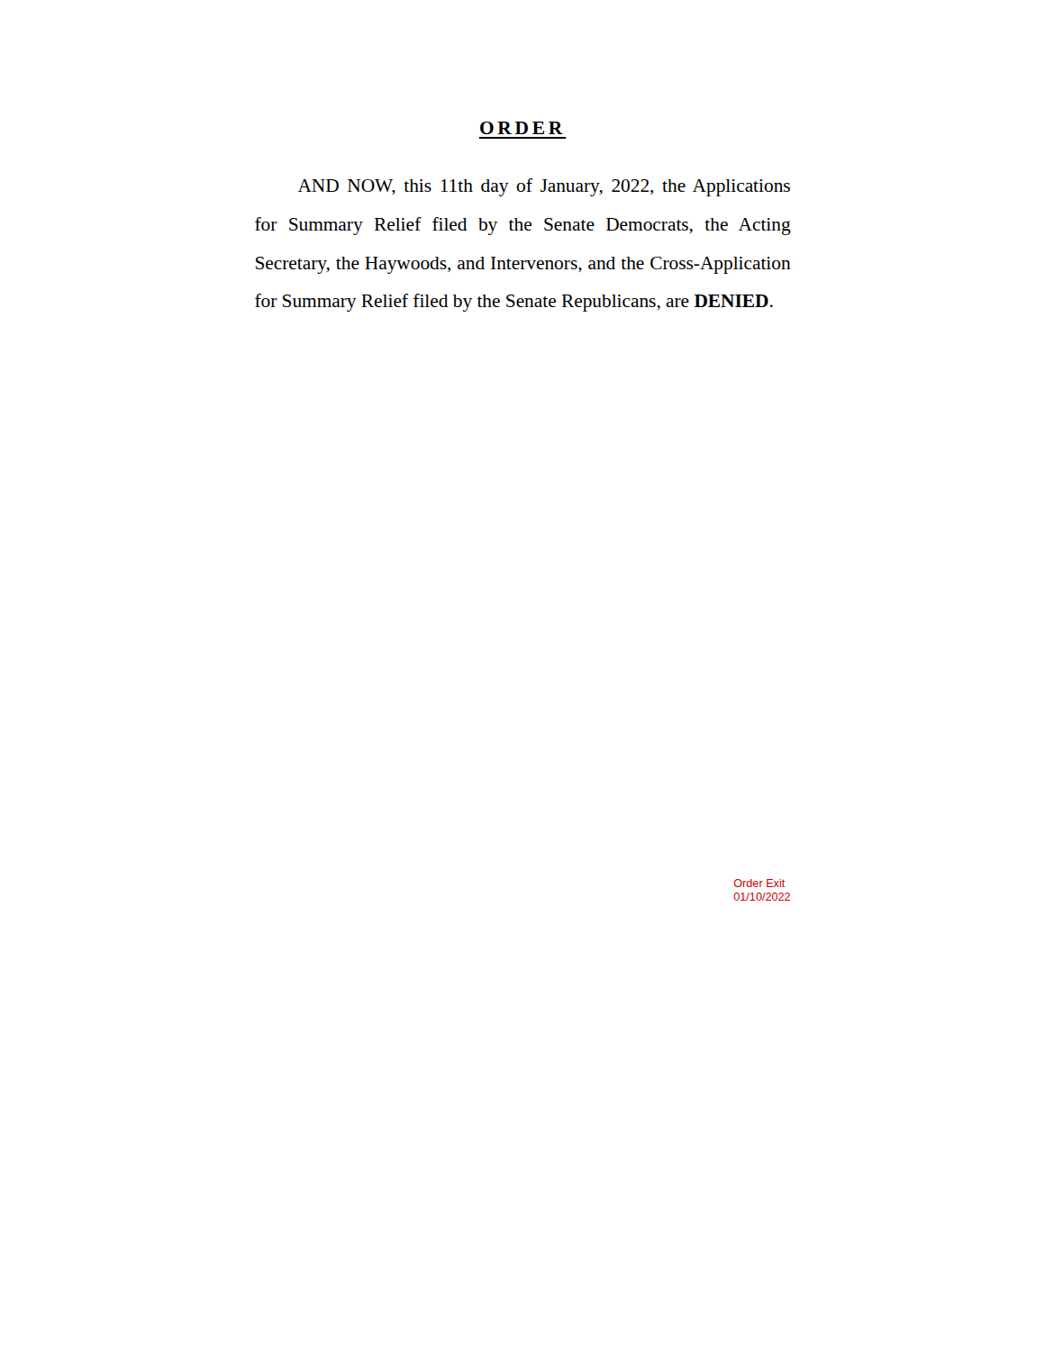ORDER
AND NOW, this 11th day of January, 2022, the Applications for Summary Relief filed by the Senate Democrats, the Acting Secretary, the Haywoods, and Intervenors, and the Cross-Application for Summary Relief filed by the Senate Republicans, are DENIED.
Order Exit
01/10/2022